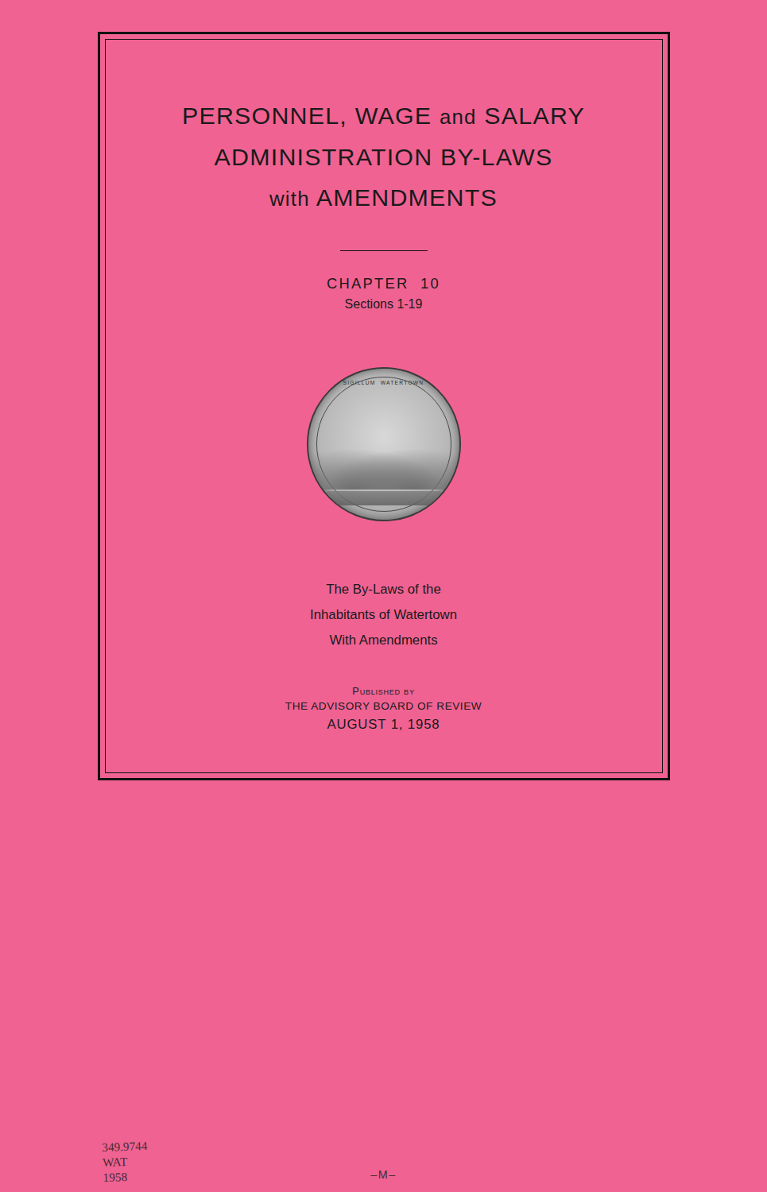PERSONNEL, WAGE and SALARY
ADMINISTRATION BY-LAWS
with AMENDMENTS
CHAPTER 10
Sections 1-19
SIGILLUM WATERTOWN
The By-Laws of the
Inhabitants of Watertown
With Amendments
Published by
The Advisory Board of Review
AUGUST 1, 1958
349.9744
WAT
1958
–M–